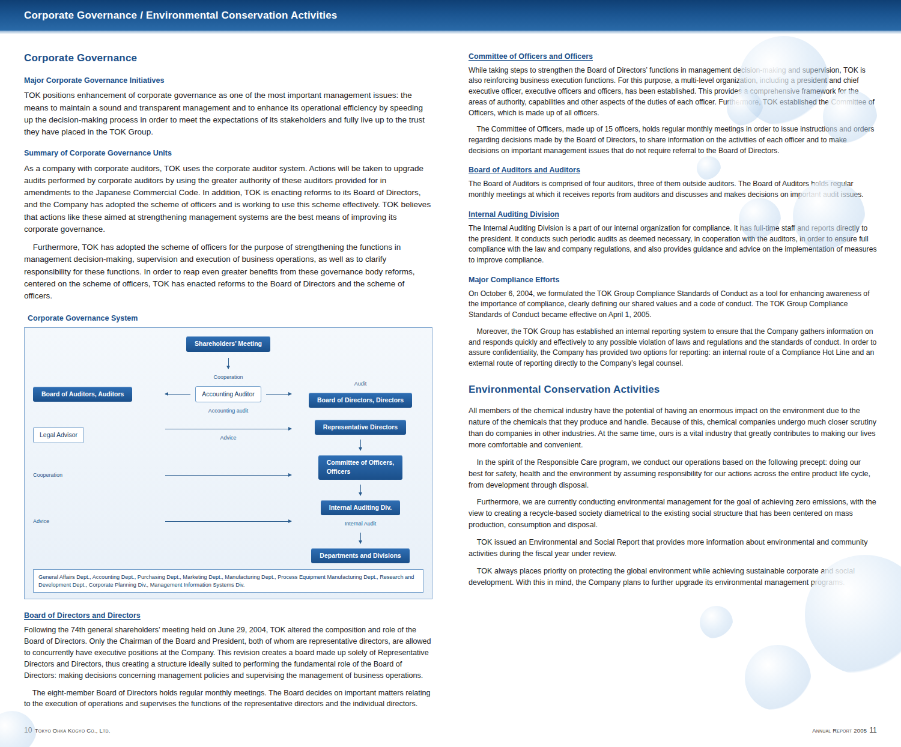Corporate Governance / Environmental Conservation Activities
Corporate Governance
Major Corporate Governance Initiatives
TOK positions enhancement of corporate governance as one of the most important management issues: the means to maintain a sound and transparent management and to enhance its operational efficiency by speeding up the decision-making process in order to meet the expectations of its stakeholders and fully live up to the trust they have placed in the TOK Group.
Summary of Corporate Governance Units
As a company with corporate auditors, TOK uses the corporate auditor system. Actions will be taken to upgrade audits performed by corporate auditors by using the greater authority of these auditors provided for in amendments to the Japanese Commercial Code. In addition, TOK is enacting reforms to its Board of Directors, and the Company has adopted the scheme of officers and is working to use this scheme effectively. TOK believes that actions like these aimed at strengthening management systems are the best means of improving its corporate governance.
Furthermore, TOK has adopted the scheme of officers for the purpose of strengthening the functions in management decision-making, supervision and execution of business operations, as well as to clarify responsibility for these functions. In order to reap even greater benefits from these governance body reforms, centered on the scheme of officers, TOK has enacted reforms to the Board of Directors and the scheme of officers.
Corporate Governance System
Shareholders’ Meeting
Board of Auditors, Auditors
Cooperation
Accounting Auditor
Accounting audit
Audit
Board of Directors, Directors
Legal Advisor
Advice
Representative Directors
Cooperation
Committee of Officers,
Officers
Advice
Internal Auditing Div.
Internal Audit
Departments and Divisions
General Affairs Dept., Accounting Dept., Purchasing Dept., Marketing Dept., Manufacturing Dept., Process Equipment Manufacturing Dept., Research and Development Dept., Corporate Planning Div., Management Information Systems Div.
Board of Directors and Directors
Following the 74th general shareholders’ meeting held on June 29, 2004, TOK altered the composition and role of the Board of Directors. Only the Chairman of the Board and President, both of whom are representative directors, are allowed to concurrently have executive positions at the Company. This revision creates a board made up solely of Representative Directors and Directors, thus creating a structure ideally suited to performing the fundamental role of the Board of Directors: making decisions concerning management policies and supervising the management of business operations.
The eight-member Board of Directors holds regular monthly meetings. The Board decides on important matters relating to the execution of operations and supervises the functions of the representative directors and the individual directors.
Committee of Officers and Officers
While taking steps to strengthen the Board of Directors’ functions in management decision-making and supervision, TOK is also reinforcing business execution functions. For this purpose, a multi-level organization, including a president and chief executive officer, executive officers and officers, has been established. This provides a comprehensive framework for the areas of authority, capabilities and other aspects of the duties of each officer. Furthermore, TOK established the Committee of Officers, which is made up of all officers.
The Committee of Officers, made up of 15 officers, holds regular monthly meetings in order to issue instructions and orders regarding decisions made by the Board of Directors, to share information on the activities of each officer and to make decisions on important management issues that do not require referral to the Board of Directors.
Board of Auditors and Auditors
The Board of Auditors is comprised of four auditors, three of them outside auditors. The Board of Auditors holds regular monthly meetings at which it receives reports from auditors and discusses and makes decisions on important audit issues.
Internal Auditing Division
The Internal Auditing Division is a part of our internal organization for compliance. It has full-time staff and reports directly to the president. It conducts such periodic audits as deemed necessary, in cooperation with the auditors, in order to ensure full compliance with the law and company regulations, and also provides guidance and advice on the implementation of measures to improve compliance.
Major Compliance Efforts
On October 6, 2004, we formulated the TOK Group Compliance Standards of Conduct as a tool for enhancing awareness of the importance of compliance, clearly defining our shared values and a code of conduct. The TOK Group Compliance Standards of Conduct became effective on April 1, 2005.
Moreover, the TOK Group has established an internal reporting system to ensure that the Company gathers information on and responds quickly and effectively to any possible violation of laws and regulations and the standards of conduct. In order to assure confidentiality, the Company has provided two options for reporting: an internal route of a Compliance Hot Line and an external route of reporting directly to the Company’s legal counsel.
Environmental Conservation Activities
All members of the chemical industry have the potential of having an enormous impact on the environment due to the nature of the chemicals that they produce and handle. Because of this, chemical companies undergo much closer scrutiny than do companies in other industries. At the same time, ours is a vital industry that greatly contributes to making our lives more comfortable and convenient.
In the spirit of the Responsible Care program, we conduct our operations based on the following precept: doing our best for safety, health and the environment by assuming responsibility for our actions across the entire product life cycle, from development through disposal.
Furthermore, we are currently conducting environmental management for the goal of achieving zero emissions, with the view to creating a recycle-based society diametrical to the existing social structure that has been centered on mass production, consumption and disposal.
TOK issued an Environmental and Social Report that provides more information about environmental and community activities during the fiscal year under review.
TOK always places priority on protecting the global environment while achieving sustainable corporate and social development. With this in mind, the Company plans to further upgrade its environmental management programs.
10 Tokyo Ohka Kogyo Co., Ltd.
Annual Report 200511